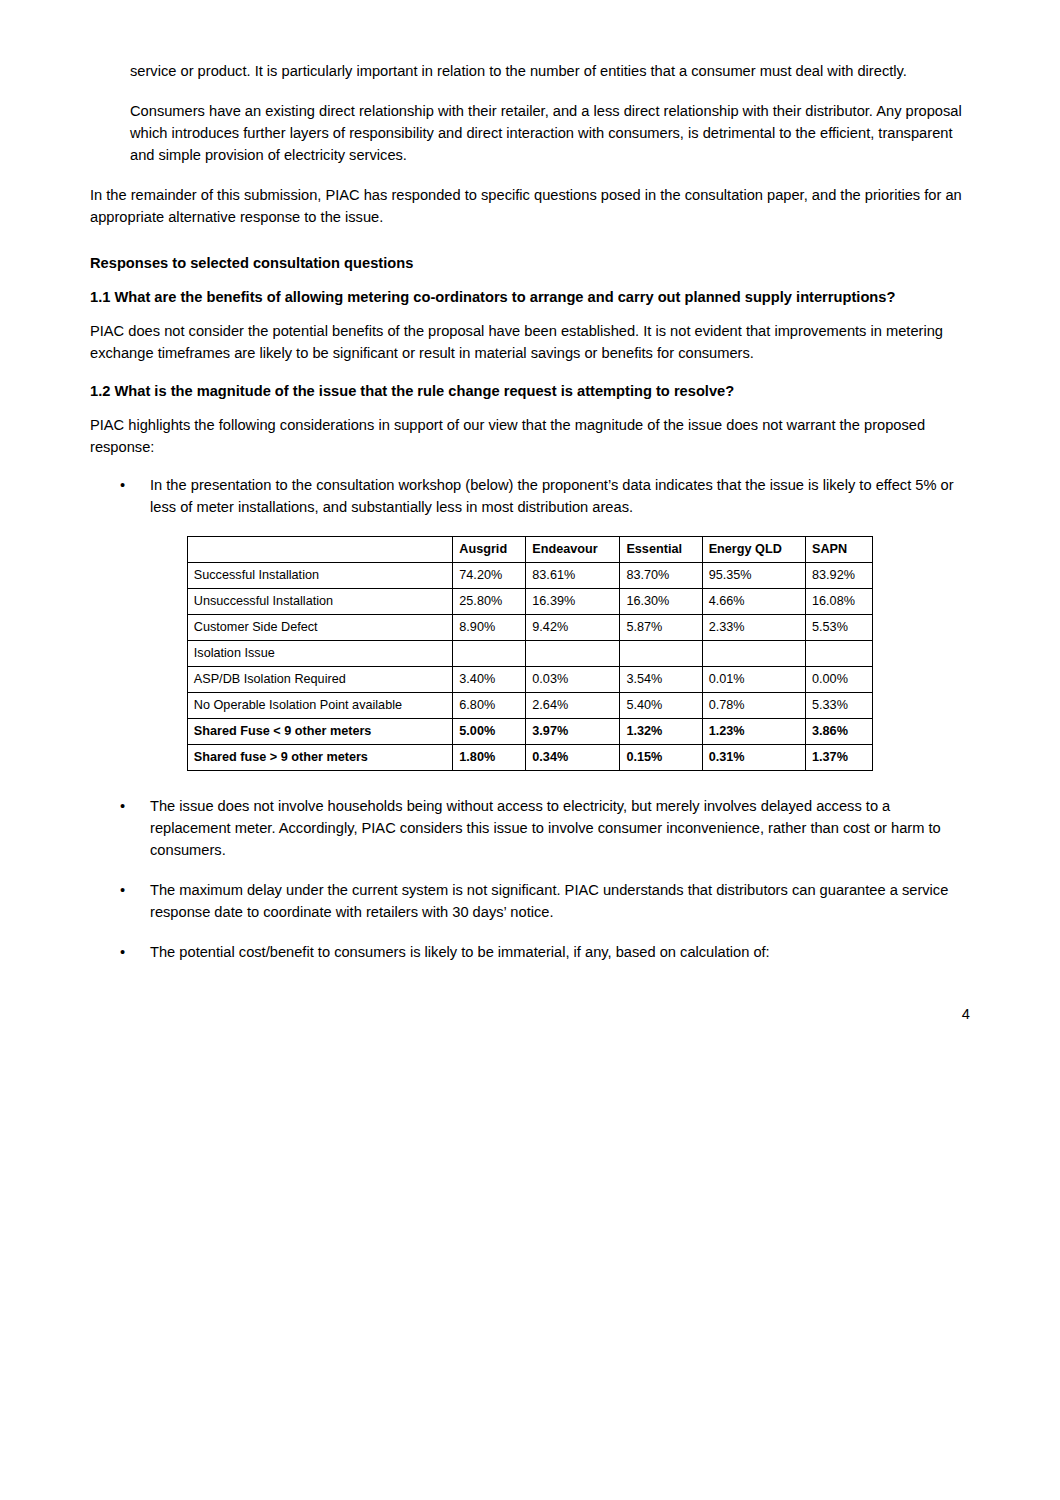service or product. It is particularly important in relation to the number of entities that a consumer must deal with directly.
Consumers have an existing direct relationship with their retailer, and a less direct relationship with their distributor. Any proposal which introduces further layers of responsibility and direct interaction with consumers, is detrimental to the efficient, transparent and simple provision of electricity services.
In the remainder of this submission, PIAC has responded to specific questions posed in the consultation paper, and the priorities for an appropriate alternative response to the issue.
Responses to selected consultation questions
1.1 What are the benefits of allowing metering co-ordinators to arrange and carry out planned supply interruptions?
PIAC does not consider the potential benefits of the proposal have been established. It is not evident that improvements in metering exchange timeframes are likely to be significant or result in material savings or benefits for consumers.
1.2 What is the magnitude of the issue that the rule change request is attempting to resolve?
PIAC highlights the following considerations in support of our view that the magnitude of the issue does not warrant the proposed response:
In the presentation to the consultation workshop (below) the proponent’s data indicates that the issue is likely to effect 5% or less of meter installations, and substantially less in most distribution areas.
| | Ausgrid | Endeavour | Essential | Energy QLD | SAPN |
| --- | --- | --- | --- | --- | --- |
| Successful Installation | 74.20% | 83.61% | 83.70% | 95.35% | 83.92% |
| Unsuccessful Installation | 25.80% | 16.39% | 16.30% | 4.66% | 16.08% |
| Customer Side Defect | 8.90% | 9.42% | 5.87% | 2.33% | 5.53% |
| Isolation Issue | | | | | |
| ASP/DB Isolation Required | 3.40% | 0.03% | 3.54% | 0.01% | 0.00% |
| No Operable Isolation Point available | 6.80% | 2.64% | 5.40% | 0.78% | 5.33% |
| Shared Fuse < 9 other meters | 5.00% | 3.97% | 1.32% | 1.23% | 3.86% |
| Shared fuse > 9 other meters | 1.80% | 0.34% | 0.15% | 0.31% | 1.37% |
The issue does not involve households being without access to electricity, but merely involves delayed access to a replacement meter. Accordingly, PIAC considers this issue to involve consumer inconvenience, rather than cost or harm to consumers.
The maximum delay under the current system is not significant. PIAC understands that distributors can guarantee a service response date to coordinate with retailers with 30 days’ notice.
The potential cost/benefit to consumers is likely to be immaterial, if any, based on calculation of:
4